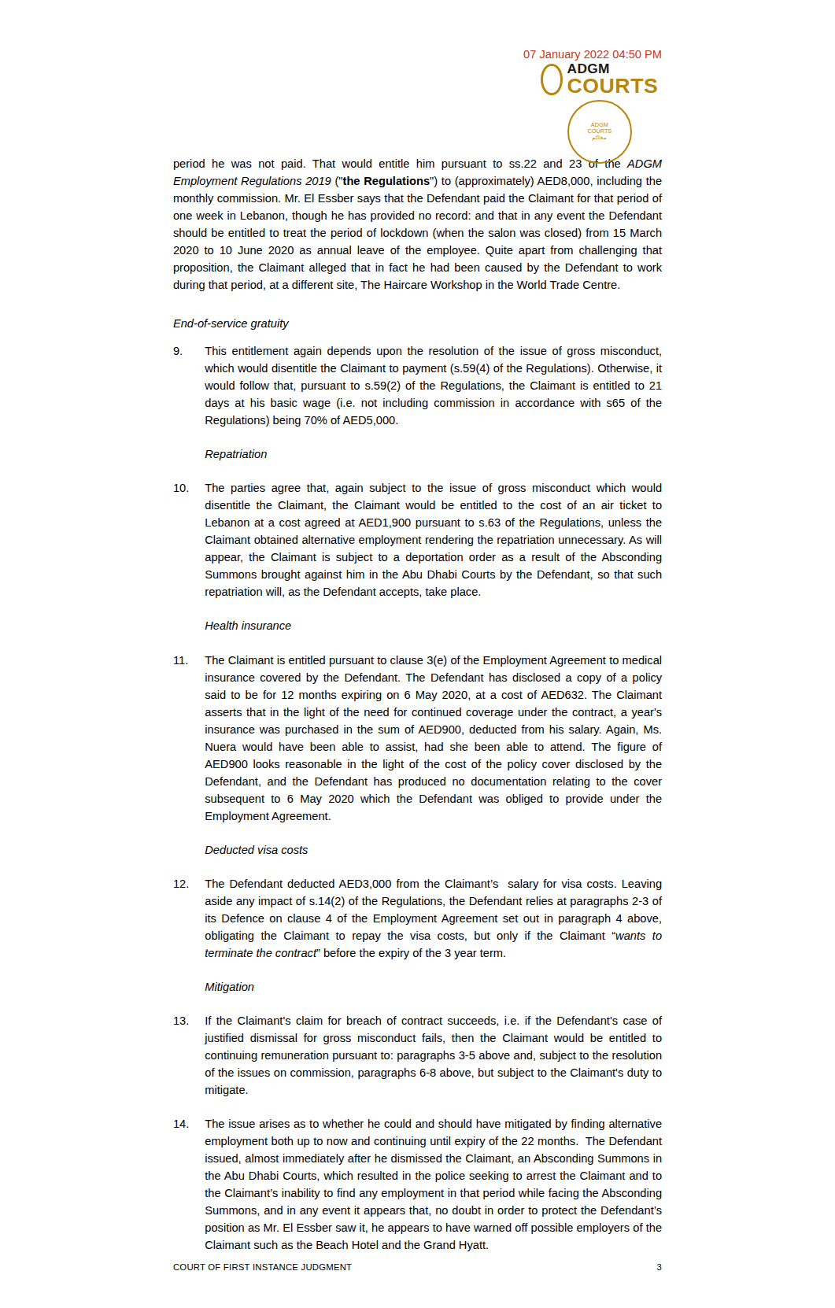07 January 2022 04:50 PM
ADGM
COURTS
ADGM
COURTS
محاكم
period he was not paid. That would entitle him pursuant to ss.22 and 23 of the ADGM Employment Regulations 2019 ("the Regulations") to (approximately) AED8,000, including the monthly commission. Mr. El Essber says that the Defendant paid the Claimant for that period of one week in Lebanon, though he has provided no record: and that in any event the Defendant should be entitled to treat the period of lockdown (when the salon was closed) from 15 March 2020 to 10 June 2020 as annual leave of the employee. Quite apart from challenging that proposition, the Claimant alleged that in fact he had been caused by the Defendant to work during that period, at a different site, The Haircare Workshop in the World Trade Centre.
End-of-service gratuity
This entitlement again depends upon the resolution of the issue of gross misconduct, which would disentitle the Claimant to payment (s.59(4) of the Regulations). Otherwise, it would follow that, pursuant to s.59(2) of the Regulations, the Claimant is entitled to 21 days at his basic wage (i.e. not including commission in accordance with s65 of the Regulations) being 70% of AED5,000.
Repatriation
The parties agree that, again subject to the issue of gross misconduct which would disentitle the Claimant, the Claimant would be entitled to the cost of an air ticket to Lebanon at a cost agreed at AED1,900 pursuant to s.63 of the Regulations, unless the Claimant obtained alternative employment rendering the repatriation unnecessary. As will appear, the Claimant is subject to a deportation order as a result of the Absconding Summons brought against him in the Abu Dhabi Courts by the Defendant, so that such repatriation will, as the Defendant accepts, take place.
Health insurance
The Claimant is entitled pursuant to clause 3(e) of the Employment Agreement to medical insurance covered by the Defendant. The Defendant has disclosed a copy of a policy said to be for 12 months expiring on 6 May 2020, at a cost of AED632. The Claimant asserts that in the light of the need for continued coverage under the contract, a year's insurance was purchased in the sum of AED900, deducted from his salary. Again, Ms. Nuera would have been able to assist, had she been able to attend. The figure of AED900 looks reasonable in the light of the cost of the policy cover disclosed by the Defendant, and the Defendant has produced no documentation relating to the cover subsequent to 6 May 2020 which the Defendant was obliged to provide under the Employment Agreement.
Deducted visa costs
The Defendant deducted AED3,000 from the Claimant’s salary for visa costs. Leaving aside any impact of s.14(2) of the Regulations, the Defendant relies at paragraphs 2-3 of its Defence on clause 4 of the Employment Agreement set out in paragraph 4 above, obligating the Claimant to repay the visa costs, but only if the Claimant “wants to terminate the contract” before the expiry of the 3 year term.
Mitigation
If the Claimant's claim for breach of contract succeeds, i.e. if the Defendant's case of justified dismissal for gross misconduct fails, then the Claimant would be entitled to continuing remuneration pursuant to: paragraphs 3-5 above and, subject to the resolution of the issues on commission, paragraphs 6-8 above, but subject to the Claimant's duty to mitigate.
The issue arises as to whether he could and should have mitigated by finding alternative employment both up to now and continuing until expiry of the 22 months. The Defendant issued, almost immediately after he dismissed the Claimant, an Absconding Summons in the Abu Dhabi Courts, which resulted in the police seeking to arrest the Claimant and to the Claimant’s inability to find any employment in that period while facing the Absconding Summons, and in any event it appears that, no doubt in order to protect the Defendant’s position as Mr. El Essber saw it, he appears to have warned off possible employers of the Claimant such as the Beach Hotel and the Grand Hyatt.
COURT OF FIRST INSTANCE JUDGMENT 3